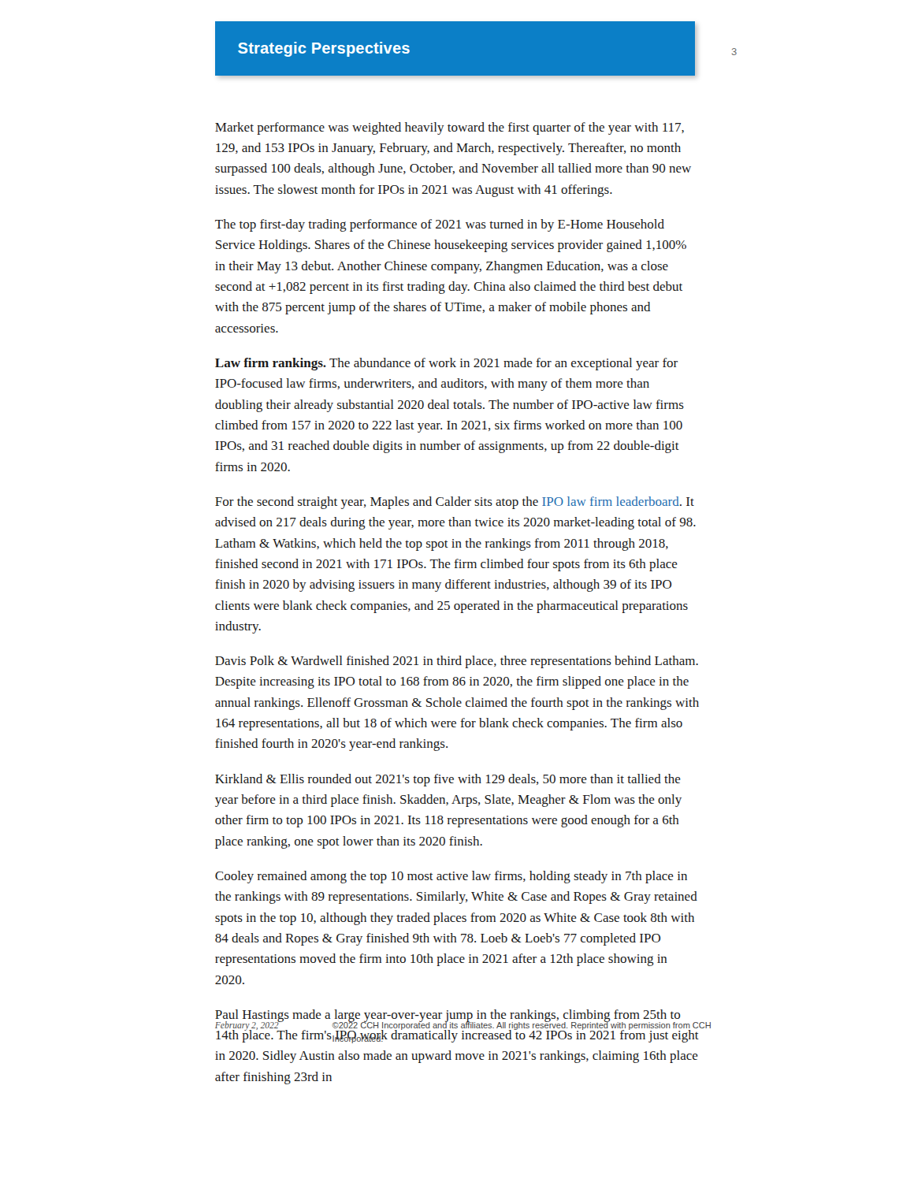Strategic Perspectives
3
Market performance was weighted heavily toward the first quarter of the year with 117, 129, and 153 IPOs in January, February, and March, respectively. Thereafter, no month surpassed 100 deals, although June, October, and November all tallied more than 90 new issues. The slowest month for IPOs in 2021 was August with 41 offerings.
The top first-day trading performance of 2021 was turned in by E-Home Household Service Holdings. Shares of the Chinese housekeeping services provider gained 1,100% in their May 13 debut. Another Chinese company, Zhangmen Education, was a close second at +1,082 percent in its first trading day. China also claimed the third best debut with the 875 percent jump of the shares of UTime, a maker of mobile phones and accessories.
Law firm rankings. The abundance of work in 2021 made for an exceptional year for IPO-focused law firms, underwriters, and auditors, with many of them more than doubling their already substantial 2020 deal totals. The number of IPO-active law firms climbed from 157 in 2020 to 222 last year. In 2021, six firms worked on more than 100 IPOs, and 31 reached double digits in number of assignments, up from 22 double-digit firms in 2020.
For the second straight year, Maples and Calder sits atop the IPO law firm leaderboard. It advised on 217 deals during the year, more than twice its 2020 market-leading total of 98. Latham & Watkins, which held the top spot in the rankings from 2011 through 2018, finished second in 2021 with 171 IPOs. The firm climbed four spots from its 6th place finish in 2020 by advising issuers in many different industries, although 39 of its IPO clients were blank check companies, and 25 operated in the pharmaceutical preparations industry.
Davis Polk & Wardwell finished 2021 in third place, three representations behind Latham. Despite increasing its IPO total to 168 from 86 in 2020, the firm slipped one place in the annual rankings. Ellenoff Grossman & Schole claimed the fourth spot in the rankings with 164 representations, all but 18 of which were for blank check companies. The firm also finished fourth in 2020's year-end rankings.
Kirkland & Ellis rounded out 2021's top five with 129 deals, 50 more than it tallied the year before in a third place finish. Skadden, Arps, Slate, Meagher & Flom was the only other firm to top 100 IPOs in 2021. Its 118 representations were good enough for a 6th place ranking, one spot lower than its 2020 finish.
Cooley remained among the top 10 most active law firms, holding steady in 7th place in the rankings with 89 representations. Similarly, White & Case and Ropes & Gray retained spots in the top 10, although they traded places from 2020 as White & Case took 8th with 84 deals and Ropes & Gray finished 9th with 78. Loeb & Loeb's 77 completed IPO representations moved the firm into 10th place in 2021 after a 12th place showing in 2020.
Paul Hastings made a large year-over-year jump in the rankings, climbing from 25th to 14th place. The firm's IPO work dramatically increased to 42 IPOs in 2021 from just eight in 2020. Sidley Austin also made an upward move in 2021's rankings, claiming 16th place after finishing 23rd in
February 2, 2022
©2022 CCH Incorporated and its affiliates. All rights reserved. Reprinted with permission from CCH Incorporated.